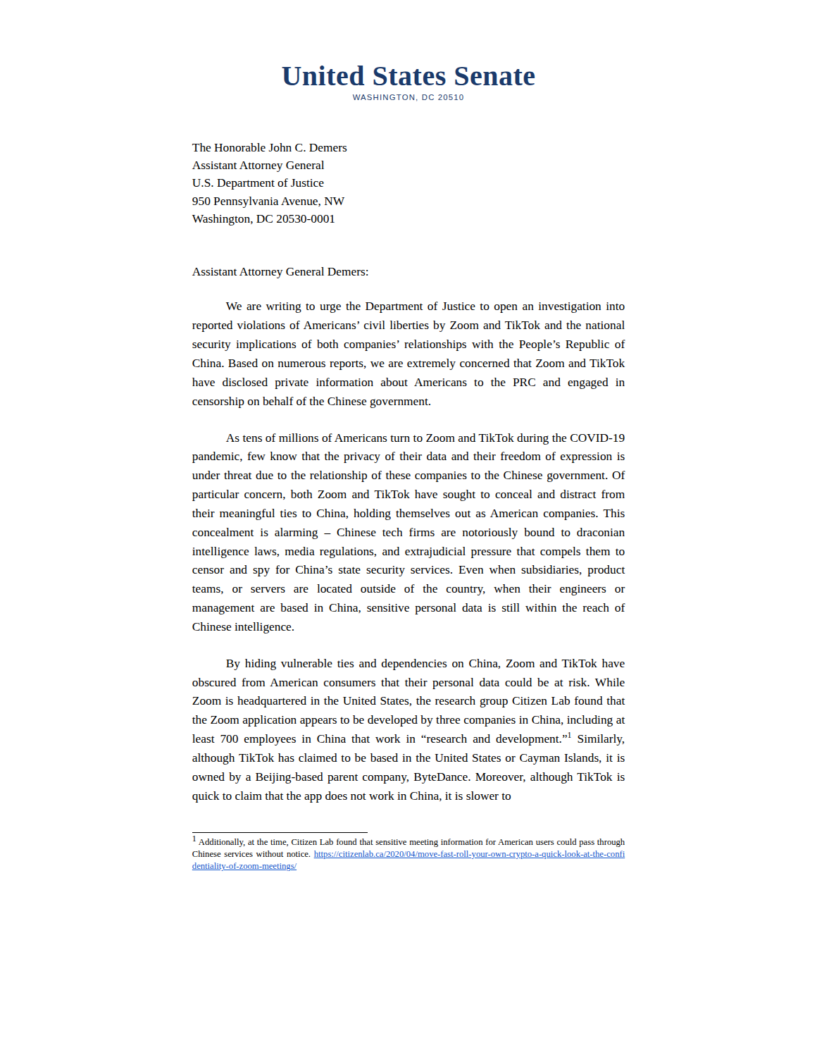United States Senate
WASHINGTON, DC 20510
The Honorable John C. Demers
Assistant Attorney General
U.S. Department of Justice
950 Pennsylvania Avenue, NW
Washington, DC 20530-0001
Assistant Attorney General Demers:
We are writing to urge the Department of Justice to open an investigation into reported violations of Americans’ civil liberties by Zoom and TikTok and the national security implications of both companies’ relationships with the People’s Republic of China. Based on numerous reports, we are extremely concerned that Zoom and TikTok have disclosed private information about Americans to the PRC and engaged in censorship on behalf of the Chinese government.
As tens of millions of Americans turn to Zoom and TikTok during the COVID-19 pandemic, few know that the privacy of their data and their freedom of expression is under threat due to the relationship of these companies to the Chinese government. Of particular concern, both Zoom and TikTok have sought to conceal and distract from their meaningful ties to China, holding themselves out as American companies. This concealment is alarming – Chinese tech firms are notoriously bound to draconian intelligence laws, media regulations, and extrajudicial pressure that compels them to censor and spy for China’s state security services. Even when subsidiaries, product teams, or servers are located outside of the country, when their engineers or management are based in China, sensitive personal data is still within the reach of Chinese intelligence.
By hiding vulnerable ties and dependencies on China, Zoom and TikTok have obscured from American consumers that their personal data could be at risk. While Zoom is headquartered in the United States, the research group Citizen Lab found that the Zoom application appears to be developed by three companies in China, including at least 700 employees in China that work in “research and development.”1 Similarly, although TikTok has claimed to be based in the United States or Cayman Islands, it is owned by a Beijing-based parent company, ByteDance. Moreover, although TikTok is quick to claim that the app does not work in China, it is slower to
1 Additionally, at the time, Citizen Lab found that sensitive meeting information for American users could pass through Chinese services without notice. https://citizenlab.ca/2020/04/move-fast-roll-your-own-crypto-a-quick-look-at-the-confidentiality-of-zoom-meetings/